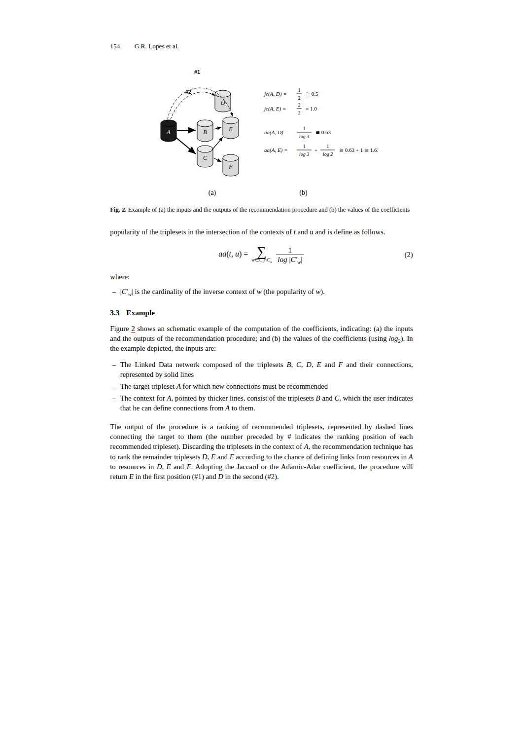154 G.R. Lopes et al.
A B C D E F #1 #2 jc(A, D) = 1 2 ≅ 0.5 jc(A, E) = 2 2 = 1.0 aa(A, D) = 1 log 3 ≅ 0.63 aa(A, E) = 1 log 3 + 1 log 2 ≅ 0.63 + 1 ≅ 1.63
(a)(b)
Fig. 2. Example of (a) the inputs and the outputs of the recommendation procedure and (b) the values of the coefficients
popularity of the triplesets in the intersection of the contexts of t and u and is define as follows.
aa(t, u) = ∑ w∈Ct∩Cu 1 log |C′w|
(2)
where:
|C′w| is the cardinality of the inverse context of w (the popularity of w).
3.3 Example
Figure 2 shows an schematic example of the computation of the coefficients, indicating: (a) the inputs and the outputs of the recommendation procedure; and (b) the values of the coefficients (using log2). In the example depicted, the inputs are:
The Linked Data network composed of the triplesets B, C, D, E and F and their connections, represented by solid lines
The target tripleset A for which new connections must be recommended
The context for A, pointed by thicker lines, consist of the triplesets B and C, which the user indicates that he can define connections from A to them.
The output of the procedure is a ranking of recommended triplesets, represented by dashed lines connecting the target to them (the number preceded by # indicates the ranking position of each recommended tripleset). Discarding the triplesets in the context of A, the recommendation technique has to rank the remainder triplesets D, E and F according to the chance of defining links from resources in A to resources in D, E and F. Adopting the Jaccard or the Adamic-Adar coefficient, the procedure will return E in the first position (#1) and D in the second (#2).